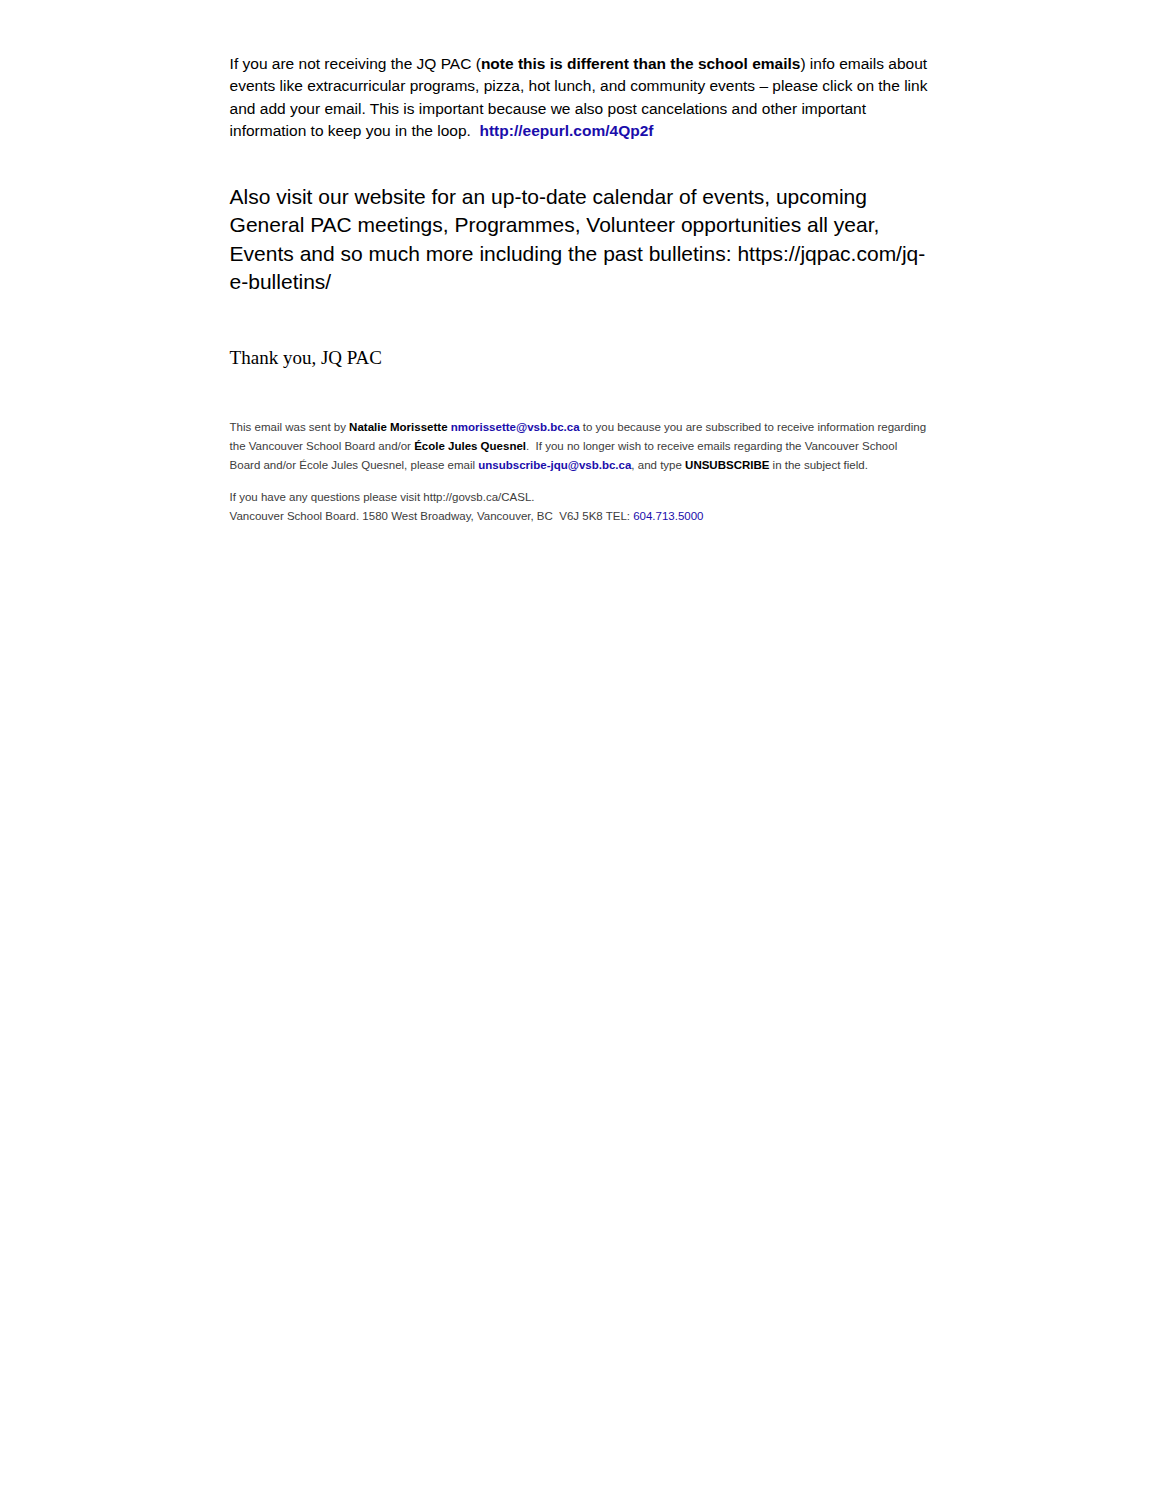If you are not receiving the JQ PAC (note this is different than the school emails) info emails about events like extracurricular programs, pizza, hot lunch, and community events – please click on the link and add your email. This is important because we also post cancelations and other important information to keep you in the loop. http://eepurl.com/4Qp2f
Also visit our website for an up-to-date calendar of events, upcoming General PAC meetings, Programmes, Volunteer opportunities all year, Events and so much more including the past bulletins: https://jqpac.com/jq-e-bulletins/
Thank you, JQ PAC
This email was sent by Natalie Morissette nmorissette@vsb.bc.ca to you because you are subscribed to receive information regarding the Vancouver School Board and/or École Jules Quesnel. If you no longer wish to receive emails regarding the Vancouver School Board and/or École Jules Quesnel, please email unsubscribe-jqu@vsb.bc.ca, and type UNSUBSCRIBE in the subject field.
If you have any questions please visit http://govsb.ca/CASL.
Vancouver School Board. 1580 West Broadway, Vancouver, BC V6J 5K8 TEL: 604.713.5000